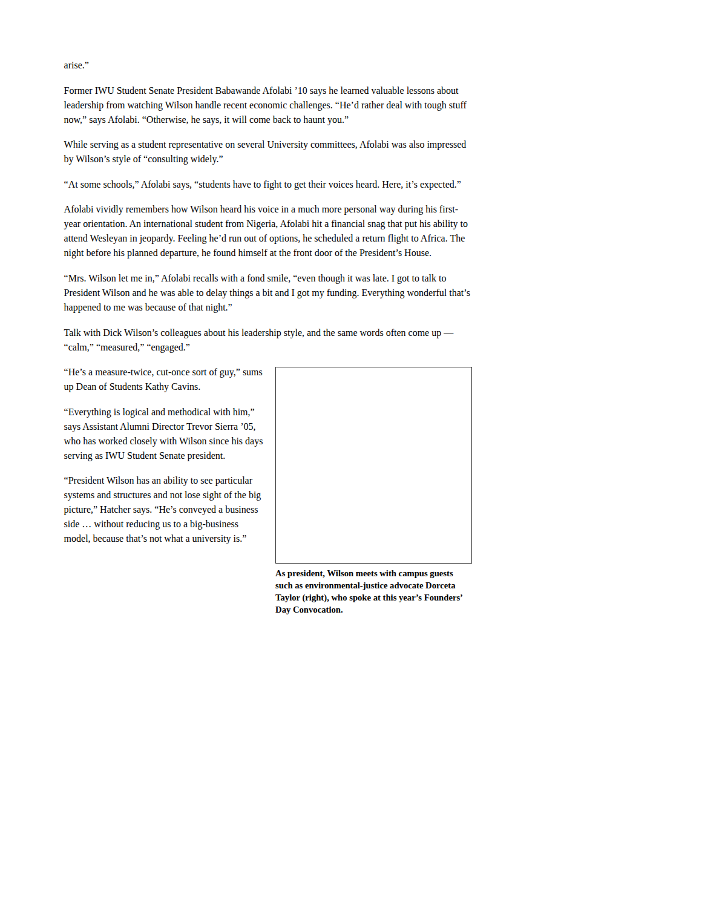arise.”
Former IWU Student Senate President Babawande Afolabi ’10 says he learned valuable lessons about leadership from watching Wilson handle recent economic challenges. “He’d rather deal with tough stuff now,” says Afolabi. “Otherwise, he says, it will come back to haunt you.”
While serving as a student representative on several University committees, Afolabi was also impressed by Wilson’s style of “consulting widely.”
“At some schools,” Afolabi says, “students have to fight to get their voices heard. Here, it’s expected.”
Afolabi vividly remembers how Wilson heard his voice in a much more personal way during his first-year orientation. An international student from Nigeria, Afolabi hit a financial snag that put his ability to attend Wesleyan in jeopardy. Feeling he’d run out of options, he scheduled a return flight to Africa. The night before his planned departure, he found himself at the front door of the President’s House.
“Mrs. Wilson let me in,” Afolabi recalls with a fond smile, “even though it was late. I got to talk to President Wilson and he was able to delay things a bit and I got my funding. Everything wonderful that’s happened to me was because of that night.”
Talk with Dick Wilson’s colleagues about his leadership style, and the same words often come up — “calm,” “measured,” “engaged.”
As president, Wilson meets with campus guests such as environmental-justice advocate Dorceta Taylor (right), who spoke at this year’s Founders’ Day Convocation.
“He’s a measure-twice, cut-once sort of guy,” sums up Dean of Students Kathy Cavins.
“Everything is logical and methodical with him,” says Assistant Alumni Director Trevor Sierra ’05, who has worked closely with Wilson since his days serving as IWU Student Senate president.
“President Wilson has an ability to see particular systems and structures and not lose sight of the big picture,” Hatcher says. “He’s conveyed a business side … without reducing us to a big-business model, because that’s not what a university is.”